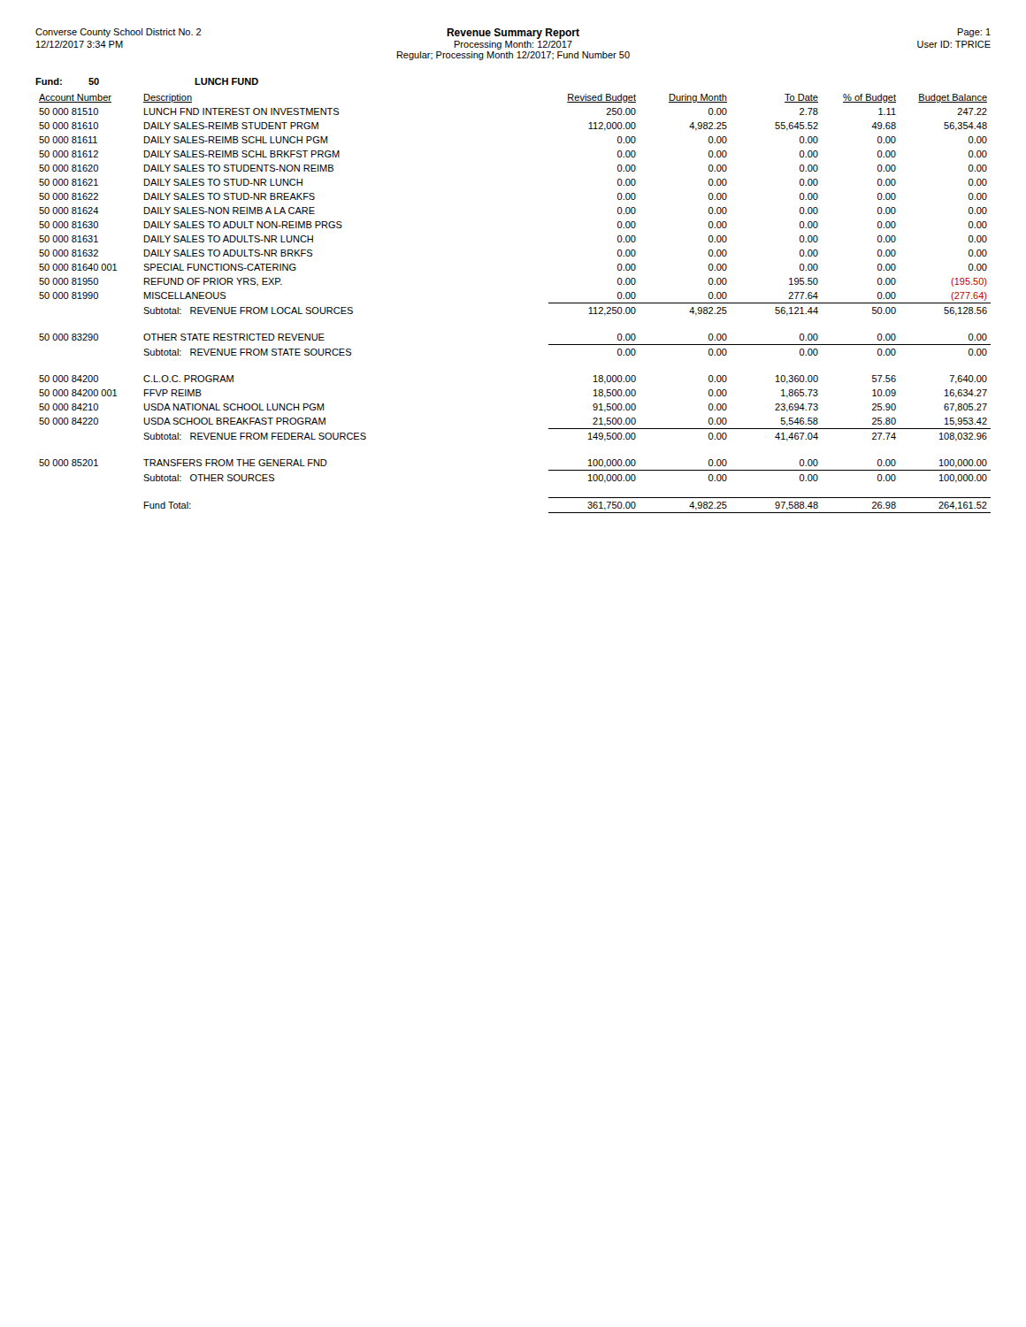| Converse County School District No. 2 | Revenue Summary Report | Page: 1 |
| 12/12/2017 3:34 PM | Processing Month: 12/2017 | User ID: TPRICE |
| | Regular; Processing Month 12/2017; Fund Number 50 | |
Fund: 50 LUNCH FUND
| Account Number | Description | Revised Budget | During Month | To Date | % of Budget | Budget Balance |
| --- | --- | --- | --- | --- | --- | --- |
| 50 000 81510 | LUNCH FND INTEREST ON INVESTMENTS | 250.00 | 0.00 | 2.78 | 1.11 | 247.22 |
| 50 000 81610 | DAILY SALES-REIMB STUDENT PRGM | 112,000.00 | 4,982.25 | 55,645.52 | 49.68 | 56,354.48 |
| 50 000 81611 | DAILY SALES-REIMB SCHL LUNCH PGM | 0.00 | 0.00 | 0.00 | 0.00 | 0.00 |
| 50 000 81612 | DAILY SALES-REIMB SCHL BRKFST PRGM | 0.00 | 0.00 | 0.00 | 0.00 | 0.00 |
| 50 000 81620 | DAILY SALES TO STUDENTS-NON REIMB | 0.00 | 0.00 | 0.00 | 0.00 | 0.00 |
| 50 000 81621 | DAILY SALES TO STUD-NR LUNCH | 0.00 | 0.00 | 0.00 | 0.00 | 0.00 |
| 50 000 81622 | DAILY SALES TO STUD-NR BREAKFS | 0.00 | 0.00 | 0.00 | 0.00 | 0.00 |
| 50 000 81624 | DAILY SALES-NON REIMB A LA CARE | 0.00 | 0.00 | 0.00 | 0.00 | 0.00 |
| 50 000 81630 | DAILY SALES TO ADULT NON-REIMB PRGS | 0.00 | 0.00 | 0.00 | 0.00 | 0.00 |
| 50 000 81631 | DAILY SALES TO ADULTS-NR LUNCH | 0.00 | 0.00 | 0.00 | 0.00 | 0.00 |
| 50 000 81632 | DAILY SALES TO ADULTS-NR BRKFS | 0.00 | 0.00 | 0.00 | 0.00 | 0.00 |
| 50 000 81640 001 | SPECIAL FUNCTIONS-CATERING | 0.00 | 0.00 | 0.00 | 0.00 | 0.00 |
| 50 000 81950 | REFUND OF PRIOR YRS, EXP. | 0.00 | 0.00 | 195.50 | 0.00 | (195.50) |
| 50 000 81990 | MISCELLANEOUS | 0.00 | 0.00 | 277.64 | 0.00 | (277.64) |
| | Subtotal: REVENUE FROM LOCAL SOURCES | 112,250.00 | 4,982.25 | 56,121.44 | 50.00 | 56,128.56 |
| 50 000 83290 | OTHER STATE RESTRICTED REVENUE | 0.00 | 0.00 | 0.00 | 0.00 | 0.00 |
| | Subtotal: REVENUE FROM STATE SOURCES | 0.00 | 0.00 | 0.00 | 0.00 | 0.00 |
| 50 000 84200 | C.L.O.C. PROGRAM | 18,000.00 | 0.00 | 10,360.00 | 57.56 | 7,640.00 |
| 50 000 84200 001 | FFVP REIMB | 18,500.00 | 0.00 | 1,865.73 | 10.09 | 16,634.27 |
| 50 000 84210 | USDA NATIONAL SCHOOL LUNCH PGM | 91,500.00 | 0.00 | 23,694.73 | 25.90 | 67,805.27 |
| 50 000 84220 | USDA SCHOOL BREAKFAST PROGRAM | 21,500.00 | 0.00 | 5,546.58 | 25.80 | 15,953.42 |
| | Subtotal: REVENUE FROM FEDERAL SOURCES | 149,500.00 | 0.00 | 41,467.04 | 27.74 | 108,032.96 |
| 50 000 85201 | TRANSFERS FROM THE GENERAL FND | 100,000.00 | 0.00 | 0.00 | 0.00 | 100,000.00 |
| | Subtotal: OTHER SOURCES | 100,000.00 | 0.00 | 0.00 | 0.00 | 100,000.00 |
| | Fund Total: | 361,750.00 | 4,982.25 | 97,588.48 | 26.98 | 264,161.52 |